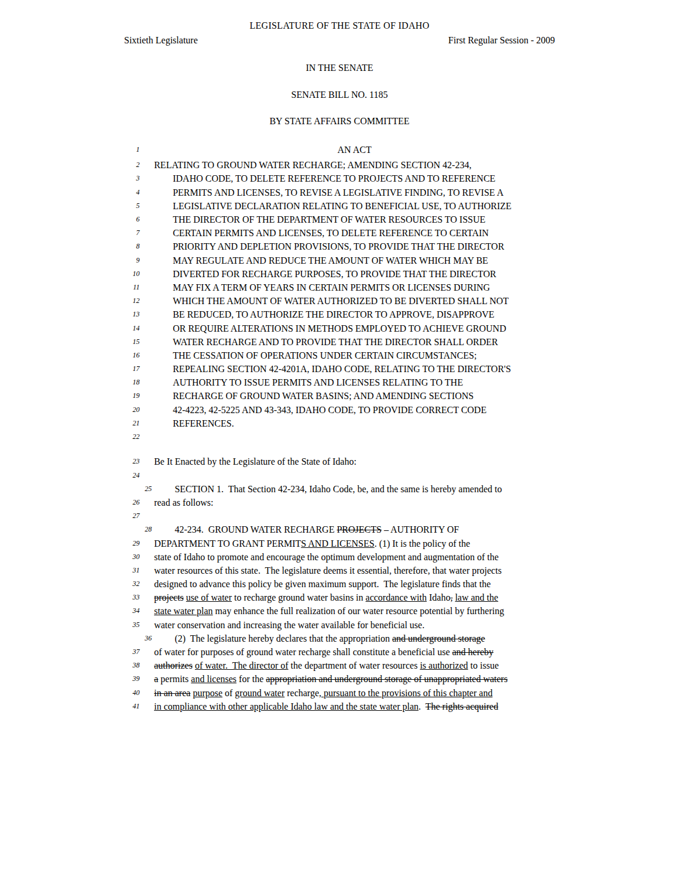Legislature of the State of Idaho
Sixtieth Legislature First Regular Session - 2009
In the Senate
Senate Bill No. 1185
By State Affairs Committee
AN ACT
RELATING TO GROUND WATER RECHARGE; AMENDING SECTION 42-234,
IDAHO CODE, TO DELETE REFERENCE TO PROJECTS AND TO REFERENCE
PERMITS AND LICENSES, TO REVISE A LEGISLATIVE FINDING, TO REVISE A
LEGISLATIVE DECLARATION RELATING TO BENEFICIAL USE, TO AUTHORIZE
THE DIRECTOR OF THE DEPARTMENT OF WATER RESOURCES TO ISSUE
CERTAIN PERMITS AND LICENSES, TO DELETE REFERENCE TO CERTAIN
PRIORITY AND DEPLETION PROVISIONS, TO PROVIDE THAT THE DIRECTOR
MAY REGULATE AND REDUCE THE AMOUNT OF WATER WHICH MAY BE
DIVERTED FOR RECHARGE PURPOSES, TO PROVIDE THAT THE DIRECTOR
MAY FIX A TERM OF YEARS IN CERTAIN PERMITS OR LICENSES DURING
WHICH THE AMOUNT OF WATER AUTHORIZED TO BE DIVERTED SHALL NOT
BE REDUCED, TO AUTHORIZE THE DIRECTOR TO APPROVE, DISAPPROVE
OR REQUIRE ALTERATIONS IN METHODS EMPLOYED TO ACHIEVE GROUND
WATER RECHARGE AND TO PROVIDE THAT THE DIRECTOR SHALL ORDER
THE CESSATION OF OPERATIONS UNDER CERTAIN CIRCUMSTANCES;
REPEALING SECTION 42-4201A, IDAHO CODE, RELATING TO THE DIRECTOR'S
AUTHORITY TO ISSUE PERMITS AND LICENSES RELATING TO THE
RECHARGE OF GROUND WATER BASINS; AND AMENDING SECTIONS
42-4223, 42-5225 AND 43-343, IDAHO CODE, TO PROVIDE CORRECT CODE
REFERENCES.
Be It Enacted by the Legislature of the State of Idaho:
SECTION 1. That Section 42-234, Idaho Code, be, and the same is hereby amended to
read as follows:
42-234. GROUND WATER RECHARGE PROJECTS – AUTHORITY OF
DEPARTMENT TO GRANT PERMITS AND LICENSES. (1) It is the policy of the
state of Idaho to promote and encourage the optimum development and augmentation of the
water resources of this state. The legislature deems it essential, therefore, that water projects
designed to advance this policy be given maximum support. The legislature finds that the
projects use of water to recharge ground water basins in accordance with Idaho, law and the
state water plan may enhance the full realization of our water resource potential by furthering
water conservation and increasing the water available for beneficial use.
(2) The legislature hereby declares that the appropriation and underground storage
of water for purposes of ground water recharge shall constitute a beneficial use and hereby
authorizes of water. The director of the department of water resources is authorized to issue
a permits and licenses for the appropriation and underground storage of unappropriated waters
in an area purpose of ground water recharge, pursuant to the provisions of this chapter and
in compliance with other applicable Idaho law and the state water plan. The rights acquired